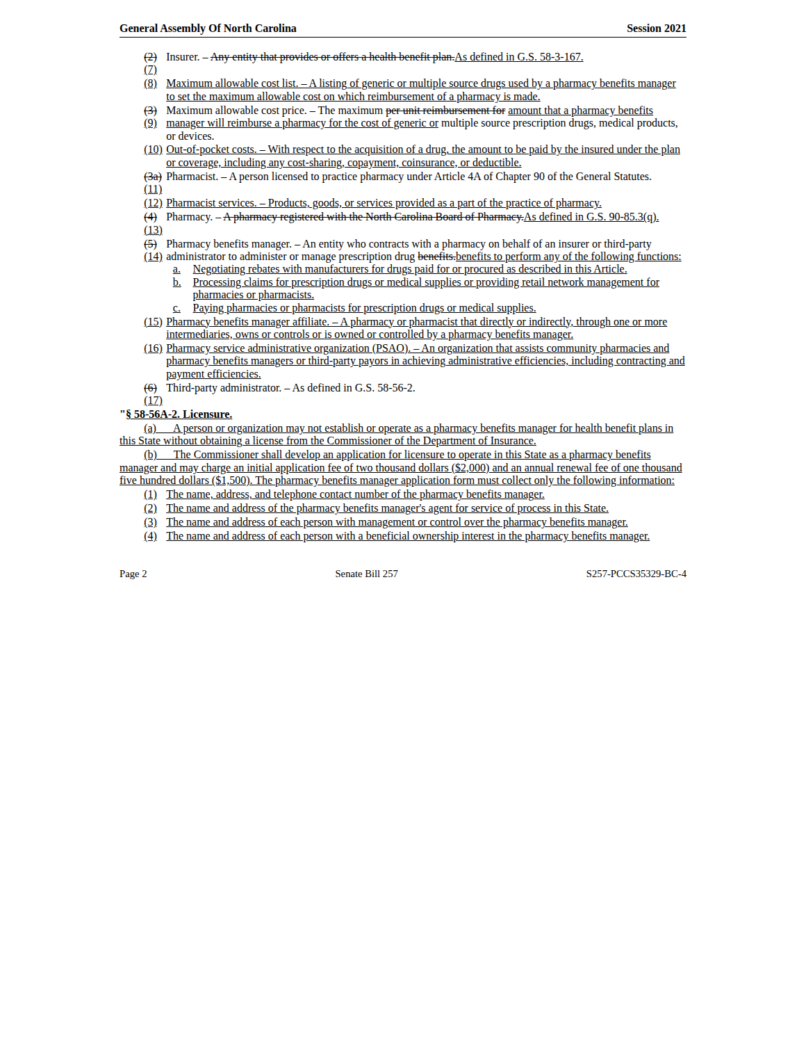General Assembly Of North Carolina Session 2021
(2)(7) Insurer. – Any entity that provides or offers a health benefit plan.As defined in G.S. 58-3-167.
(8) Maximum allowable cost list. – A listing of generic or multiple source drugs used by a pharmacy benefits manager to set the maximum allowable cost on which reimbursement of a pharmacy is made.
(3)(9) Maximum allowable cost price. – The maximum per unit reimbursement for amount that a pharmacy benefits manager will reimburse a pharmacy for the cost of generic or multiple source prescription drugs, medical products, or devices.
(10) Out-of-pocket costs. – With respect to the acquisition of a drug, the amount to be paid by the insured under the plan or coverage, including any cost-sharing, copayment, coinsurance, or deductible.
(3a)(11) Pharmacist. – A person licensed to practice pharmacy under Article 4A of Chapter 90 of the General Statutes.
(12) Pharmacist services. – Products, goods, or services provided as a part of the practice of pharmacy.
(4)(13) Pharmacy. – A pharmacy registered with the North Carolina Board of Pharmacy.As defined in G.S. 90-85.3(q).
(5)(14) Pharmacy benefits manager. – An entity who contracts with a pharmacy on behalf of an insurer or third-party administrator to administer or manage prescription drug benefits.benefits to perform any of the following functions:
a. Negotiating rebates with manufacturers for drugs paid for or procured as described in this Article.
b. Processing claims for prescription drugs or medical supplies or providing retail network management for pharmacies or pharmacists.
c. Paying pharmacies or pharmacists for prescription drugs or medical supplies.
(15) Pharmacy benefits manager affiliate. – A pharmacy or pharmacist that directly or indirectly, through one or more intermediaries, owns or controls or is owned or controlled by a pharmacy benefits manager.
(16) Pharmacy service administrative organization (PSAO). – An organization that assists community pharmacies and pharmacy benefits managers or third-party payors in achieving administrative efficiencies, including contracting and payment efficiencies.
(6)(17) Third-party administrator. – As defined in G.S. 58-56-2.
"§ 58-56A-2. Licensure.
(a) A person or organization may not establish or operate as a pharmacy benefits manager for health benefit plans in this State without obtaining a license from the Commissioner of the Department of Insurance.
(b) The Commissioner shall develop an application for licensure to operate in this State as a pharmacy benefits manager and may charge an initial application fee of two thousand dollars ($2,000) and an annual renewal fee of one thousand five hundred dollars ($1,500). The pharmacy benefits manager application form must collect only the following information:
(1) The name, address, and telephone contact number of the pharmacy benefits manager.
(2) The name and address of the pharmacy benefits manager's agent for service of process in this State.
(3) The name and address of each person with management or control over the pharmacy benefits manager.
(4) The name and address of each person with a beneficial ownership interest in the pharmacy benefits manager.
Page 2 Senate Bill 257 S257-PCCS35329-BC-4